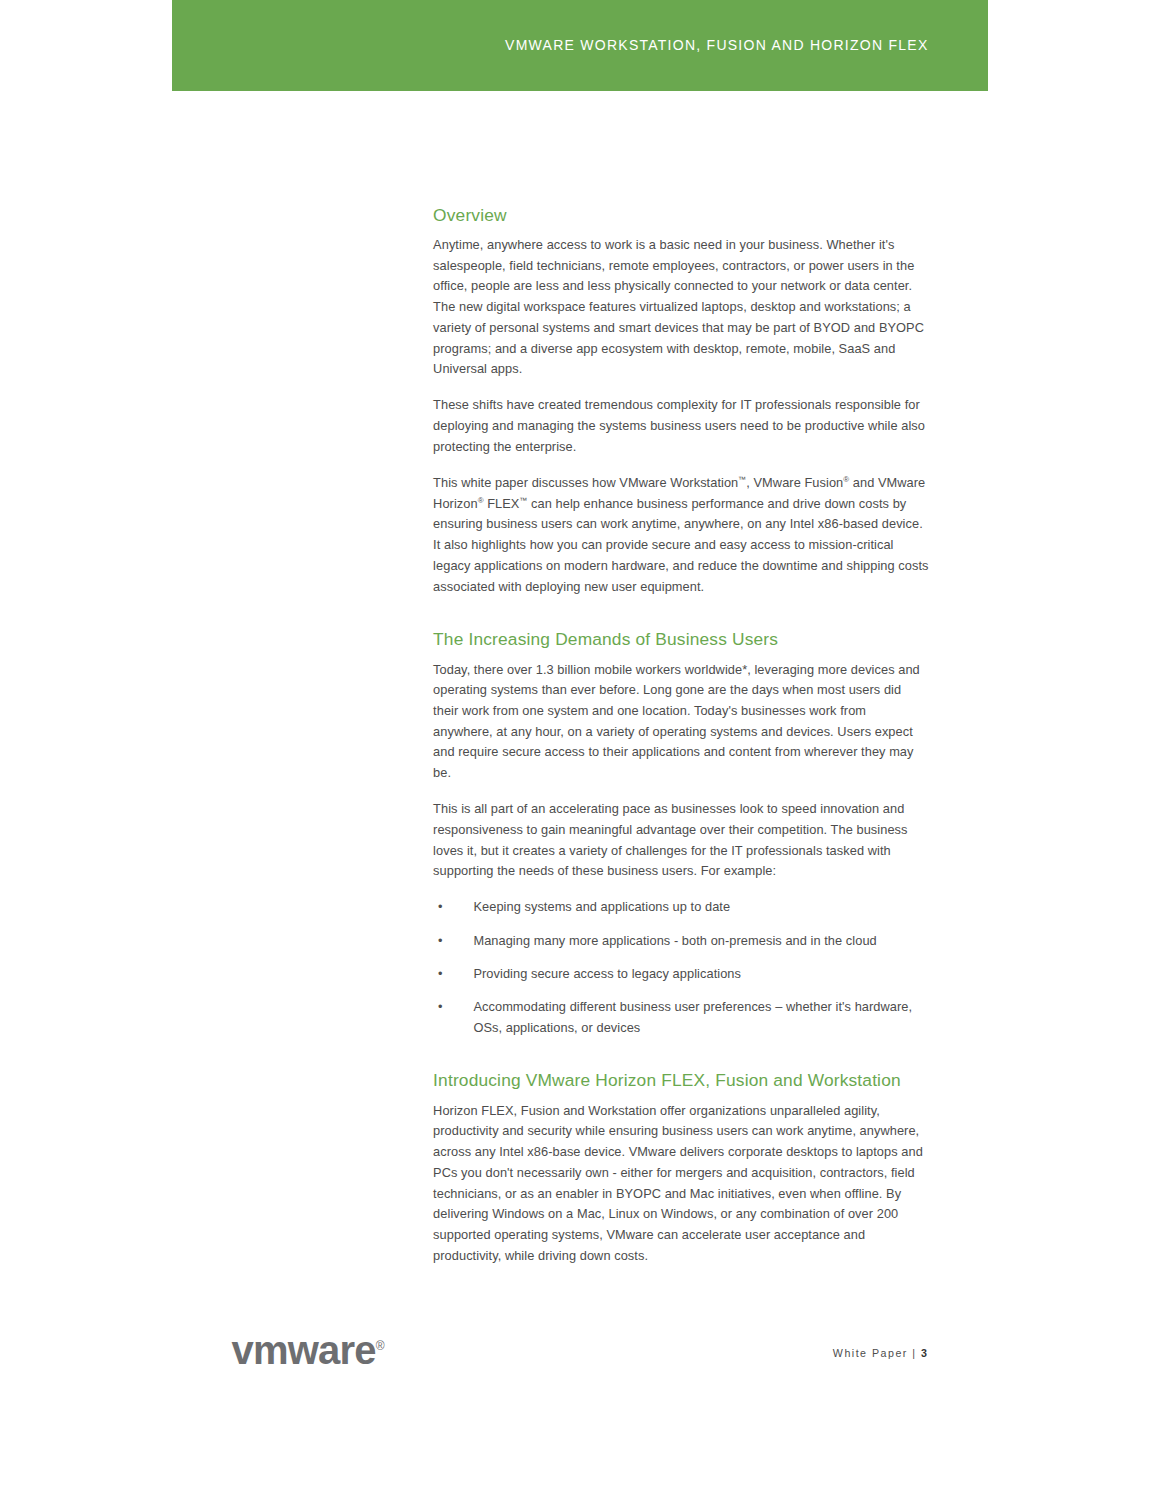VMware Workstation, Fusion and Horizon Flex
Overview
Anytime, anywhere access to work is a basic need in your business. Whether it's salespeople, field technicians, remote employees, contractors, or power users in the office, people are less and less physically connected to your network or data center. The new digital workspace features virtualized laptops, desktop and workstations; a variety of personal systems and smart devices that may be part of BYOD and BYOPC programs; and a diverse app ecosystem with desktop, remote, mobile, SaaS and Universal apps.
These shifts have created tremendous complexity for IT professionals responsible for deploying and managing the systems business users need to be productive while also protecting the enterprise.
This white paper discusses how VMware Workstation™, VMware Fusion® and VMware Horizon® FLEX™ can help enhance business performance and drive down costs by ensuring business users can work anytime, anywhere, on any Intel x86-based device. It also highlights how you can provide secure and easy access to mission-critical legacy applications on modern hardware, and reduce the downtime and shipping costs associated with deploying new user equipment.
The Increasing Demands of Business Users
Today, there over 1.3 billion mobile workers worldwide*, leveraging more devices and operating systems than ever before. Long gone are the days when most users did their work from one system and one location. Today's businesses work from anywhere, at any hour, on a variety of operating systems and devices. Users expect and require secure access to their applications and content from wherever they may be.
This is all part of an accelerating pace as businesses look to speed innovation and responsiveness to gain meaningful advantage over their competition. The business loves it, but it creates a variety of challenges for the IT professionals tasked with supporting the needs of these business users. For example:
Keeping systems and applications up to date
Managing many more applications - both on-premesis and in the cloud
Providing secure access to legacy applications
Accommodating different business user preferences – whether it's hardware, OSs, applications, or devices
Introducing VMware Horizon FLEX, Fusion and Workstation
Horizon FLEX, Fusion and Workstation offer organizations unparalleled agility, productivity and security while ensuring business users can work anytime, anywhere, across any Intel x86-base device. VMware delivers corporate desktops to laptops and PCs you don't necessarily own - either for mergers and acquisition, contractors, field technicians, or as an enabler in BYOPC and Mac initiatives, even when offline. By delivering Windows on a Mac, Linux on Windows, or any combination of over 200 supported operating systems, VMware can accelerate user acceptance and productivity, while driving down costs.
vmware®
White Paper | 3